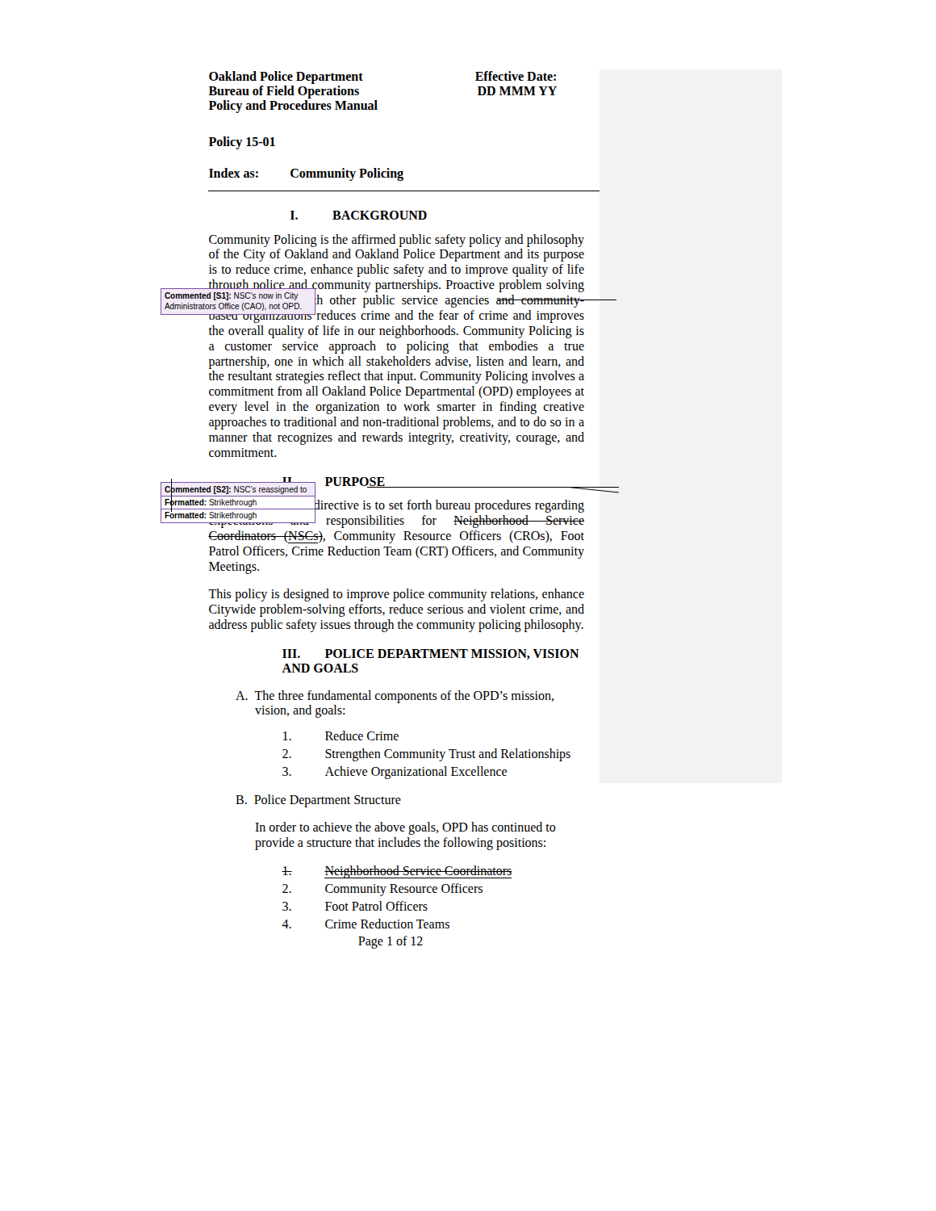Commented [S1]: NSC’s now in City Administrators Office (CAO), not OPD.
Commented [S2]: NSC’s reassigned to CAO
Formatted: Strikethrough
Formatted: Strikethrough
Oakland Police Department
Effective Date:
Bureau of Field Operations
DD MMM YY
Policy and Procedures Manual
Policy 15-01
Index as: Community Policing
I. BACKGROUND
Community Policing is the affirmed public safety policy and philosophy of the City of Oakland and Oakland Police Department and its purpose is to reduce crime, enhance public safety and to improve quality of life through police and community partnerships. Proactive problem solving in collaboration with other public service agencies and community-based organizations reduces crime and the fear of crime and improves the overall quality of life in our neighborhoods. Community Policing is a customer service approach to policing that embodies a true partnership, one in which all stakeholders advise, listen and learn, and the resultant strategies reflect that input. Community Policing involves a commitment from all Oakland Police Departmental (OPD) employees at every level in the organization to work smarter in finding creative approaches to traditional and non-traditional problems, and to do so in a manner that recognizes and rewards integrity, creativity, courage, and commitment.
II. PURPOSE
The purpose of this directive is to set forth bureau procedures regarding expectations and responsibilities for Neighborhood Service Coordinators (NSCs), Community Resource Officers (CROs), Foot Patrol Officers, Crime Reduction Team (CRT) Officers, and Community Meetings.
This policy is designed to improve police community relations, enhance Citywide problem-solving efforts, reduce serious and violent crime, and address public safety issues through the community policing philosophy.
III. POLICE DEPARTMENT MISSION, VISION AND GOALS
A. The three fundamental components of the OPD’s mission, vision, and goals:
1. Reduce Crime
2. Strengthen Community Trust and Relationships
3. Achieve Organizational Excellence
B. Police Department Structure
In order to achieve the above goals, OPD has continued to provide a structure that includes the following positions:
1. Neighborhood Service Coordinators
2. Community Resource Officers
3. Foot Patrol Officers
4. Crime Reduction Teams
Page 1 of 12